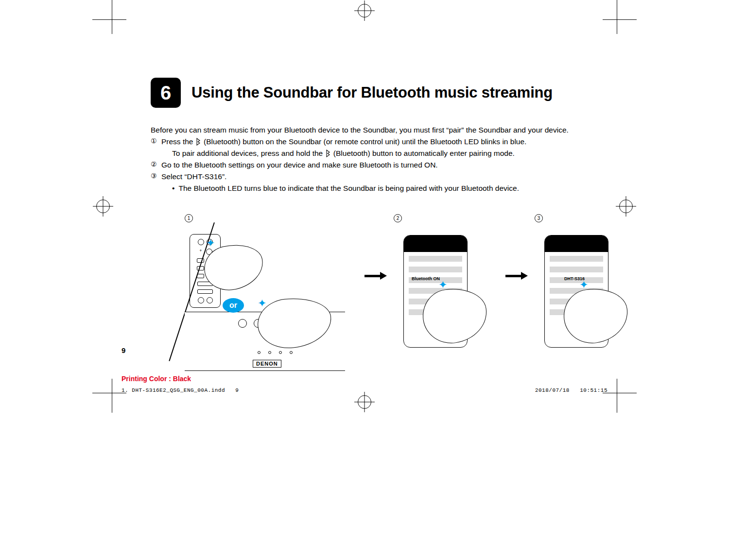6
Using the Soundbar for Bluetooth music streaming
Before you can stream music from your Bluetooth device to the Soundbar, you must first “pair” the Soundbar and your device.
① Press the (Bluetooth) button on the Soundbar (or remote control unit) until the Bluetooth LED blinks in blue.
To pair additional devices, press and hold the (Bluetooth) button to automatically enter pairing mode.
② Go to the Bluetooth settings on your device and make sure Bluetooth is turned ON.
③ Select “DHT-S316”.
The Bluetooth LED turns blue to indicate that the Soundbar is being paired with your Bluetooth device.
1
+
DENON
or
✦
✦
✦
2
Bluetooth ON
✦
3
DHT-S316
✦
9
Printing Color : Black
1. DHT-S316E2_QSG_ENG_00A.indd 9
2018/07/18 10:51:15